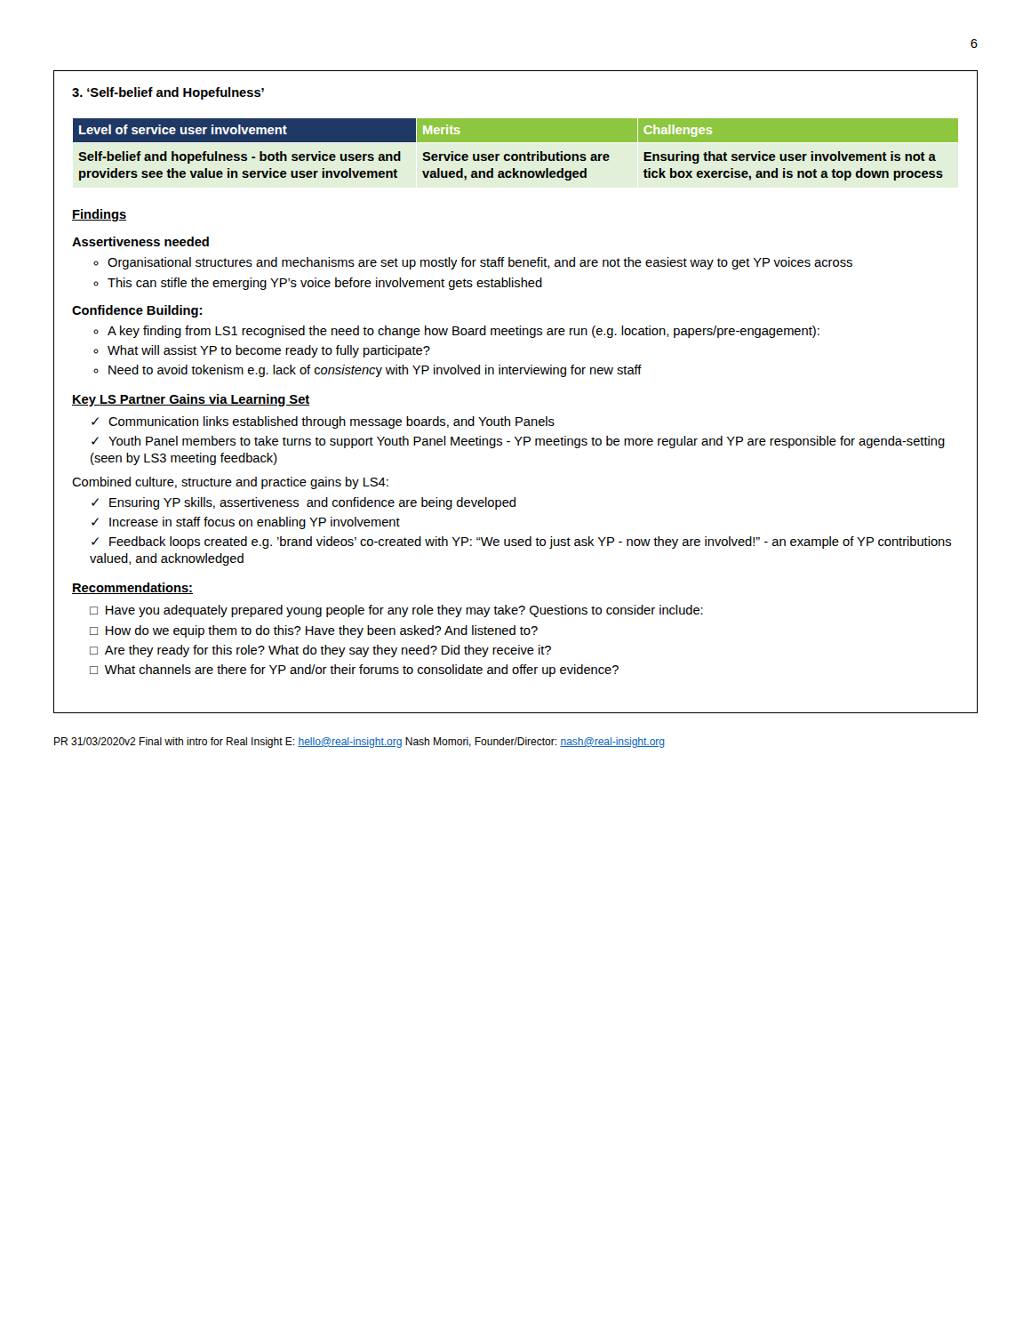6
3. ‘Self-belief and Hopefulness’
| Level of service user involvement | Merits | Challenges |
| --- | --- | --- |
| Self-belief and hopefulness - both service users and providers see the value in service user involvement | Service user contributions are valued, and acknowledged | Ensuring that service user involvement is not a tick box exercise, and is not a top down process |
Findings
Assertiveness needed
Organisational structures and mechanisms are set up mostly for staff benefit, and are not the easiest way to get YP voices across
This can stifle the emerging YP’s voice before involvement gets established
Confidence Building:
A key finding from LS1 recognised the need to change how Board meetings are run (e.g. location, papers/pre-engagement):
What will assist YP to become ready to fully participate?
Need to avoid tokenism e.g. lack of consistency with YP involved in interviewing for new staff
Key LS Partner Gains via Learning Set
Communication links established through message boards, and Youth Panels
Youth Panel members to take turns to support Youth Panel Meetings - YP meetings to be more regular and YP are responsible for agenda-setting (seen by LS3 meeting feedback)
Combined culture, structure and practice gains by LS4:
Ensuring YP skills, assertiveness and confidence are being developed
Increase in staff focus on enabling YP involvement
Feedback loops created e.g. ’brand videos’ co-created with YP: “We used to just ask YP - now they are involved!” - an example of YP contributions valued, and acknowledged
Recommendations:
Have you adequately prepared young people for any role they may take? Questions to consider include:
How do we equip them to do this? Have they been asked? And listened to?
Are they ready for this role? What do they say they need? Did they receive it?
What channels are there for YP and/or their forums to consolidate and offer up evidence?
PR 31/03/2020v2 Final with intro for Real Insight E: hello@real-insight.org Nash Momori, Founder/Director: nash@real-insight.org